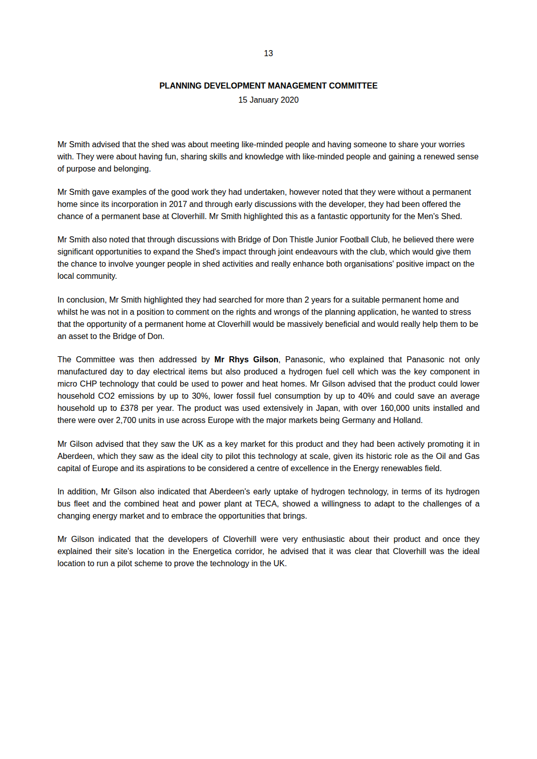13
Planning Development Management Committee
15 January 2020
Mr Smith advised that the shed was about meeting like-minded people and having someone to share your worries with. They were about having fun, sharing skills and knowledge with like-minded people and gaining a renewed sense of purpose and belonging.
Mr Smith gave examples of the good work they had undertaken, however noted that they were without a permanent home since its incorporation in 2017 and through early discussions with the developer, they had been offered the chance of a permanent base at Cloverhill. Mr Smith highlighted this as a fantastic opportunity for the Men's Shed.
Mr Smith also noted that through discussions with Bridge of Don Thistle Junior Football Club, he believed there were significant opportunities to expand the Shed's impact through joint endeavours with the club, which would give them the chance to involve younger people in shed activities and really enhance both organisations' positive impact on the local community.
In conclusion, Mr Smith highlighted they had searched for more than 2 years for a suitable permanent home and whilst he was not in a position to comment on the rights and wrongs of the planning application, he wanted to stress that the opportunity of a permanent home at Cloverhill would be massively beneficial and would really help them to be an asset to the Bridge of Don.
The Committee was then addressed by Mr Rhys Gilson, Panasonic, who explained that Panasonic not only manufactured day to day electrical items but also produced a hydrogen fuel cell which was the key component in micro CHP technology that could be used to power and heat homes. Mr Gilson advised that the product could lower household CO2 emissions by up to 30%, lower fossil fuel consumption by up to 40% and could save an average household up to £378 per year. The product was used extensively in Japan, with over 160,000 units installed and there were over 2,700 units in use across Europe with the major markets being Germany and Holland.
Mr Gilson advised that they saw the UK as a key market for this product and they had been actively promoting it in Aberdeen, which they saw as the ideal city to pilot this technology at scale, given its historic role as the Oil and Gas capital of Europe and its aspirations to be considered a centre of excellence in the Energy renewables field.
In addition, Mr Gilson also indicated that Aberdeen's early uptake of hydrogen technology, in terms of its hydrogen bus fleet and the combined heat and power plant at TECA, showed a willingness to adapt to the challenges of a changing energy market and to embrace the opportunities that brings.
Mr Gilson indicated that the developers of Cloverhill were very enthusiastic about their product and once they explained their site's location in the Energetica corridor, he advised that it was clear that Cloverhill was the ideal location to run a pilot scheme to prove the technology in the UK.